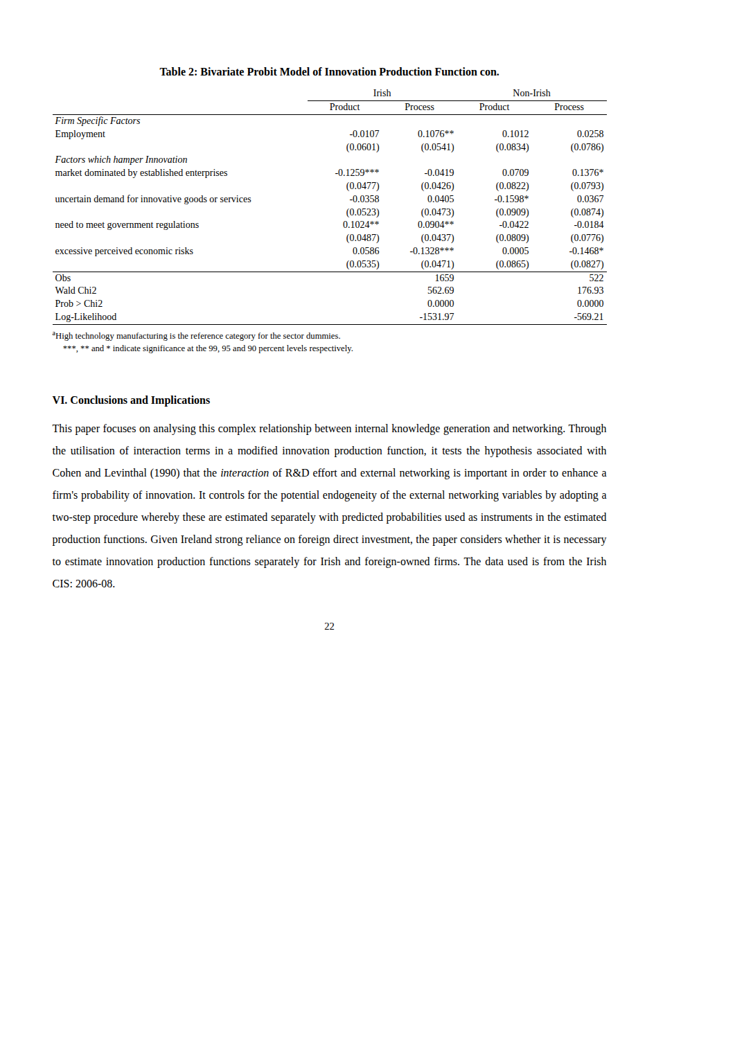Table 2: Bivariate Probit Model of Innovation Production Function con.
| | Irish | Non-Irish |
| --- | --- | --- |
| | Product | Process | Product | Process |
| Firm Specific Factors | | | | |
| Employment | -0.0107 | 0.1076** | 0.1012 | 0.0258 |
| | (0.0601) | (0.0541) | (0.0834) | (0.0786) |
| Factors which hamper Innovation | | | | |
| market dominated by established enterprises | -0.1259*** | -0.0419 | 0.0709 | 0.1376* |
| | (0.0477) | (0.0426) | (0.0822) | (0.0793) |
| uncertain demand for innovative goods or services | -0.0358 | 0.0405 | -0.1598* | 0.0367 |
| | (0.0523) | (0.0473) | (0.0909) | (0.0874) |
| need to meet government regulations | 0.1024** | 0.0904** | -0.0422 | -0.0184 |
| | (0.0487) | (0.0437) | (0.0809) | (0.0776) |
| excessive perceived economic risks | 0.0586 | -0.1328*** | 0.0005 | -0.1468* |
| | (0.0535) | (0.0471) | (0.0865) | (0.0827) |
| Obs | | 1659 | | 522 |
| Wald Chi2 | | 562.69 | | 176.93 |
| Prob > Chi2 | | 0.0000 | | 0.0000 |
| Log-Likelihood | | -1531.97 | | -569.21 |
a High technology manufacturing is the reference category for the sector dummies.
***, ** and * indicate significance at the 99, 95 and 90 percent levels respectively.
VI. Conclusions and Implications
This paper focuses on analysing this complex relationship between internal knowledge generation and networking. Through the utilisation of interaction terms in a modified innovation production function, it tests the hypothesis associated with Cohen and Levinthal (1990) that the interaction of R&D effort and external networking is important in order to enhance a firm's probability of innovation. It controls for the potential endogeneity of the external networking variables by adopting a two-step procedure whereby these are estimated separately with predicted probabilities used as instruments in the estimated production functions. Given Ireland strong reliance on foreign direct investment, the paper considers whether it is necessary to estimate innovation production functions separately for Irish and foreign-owned firms. The data used is from the Irish CIS: 2006-08.
22